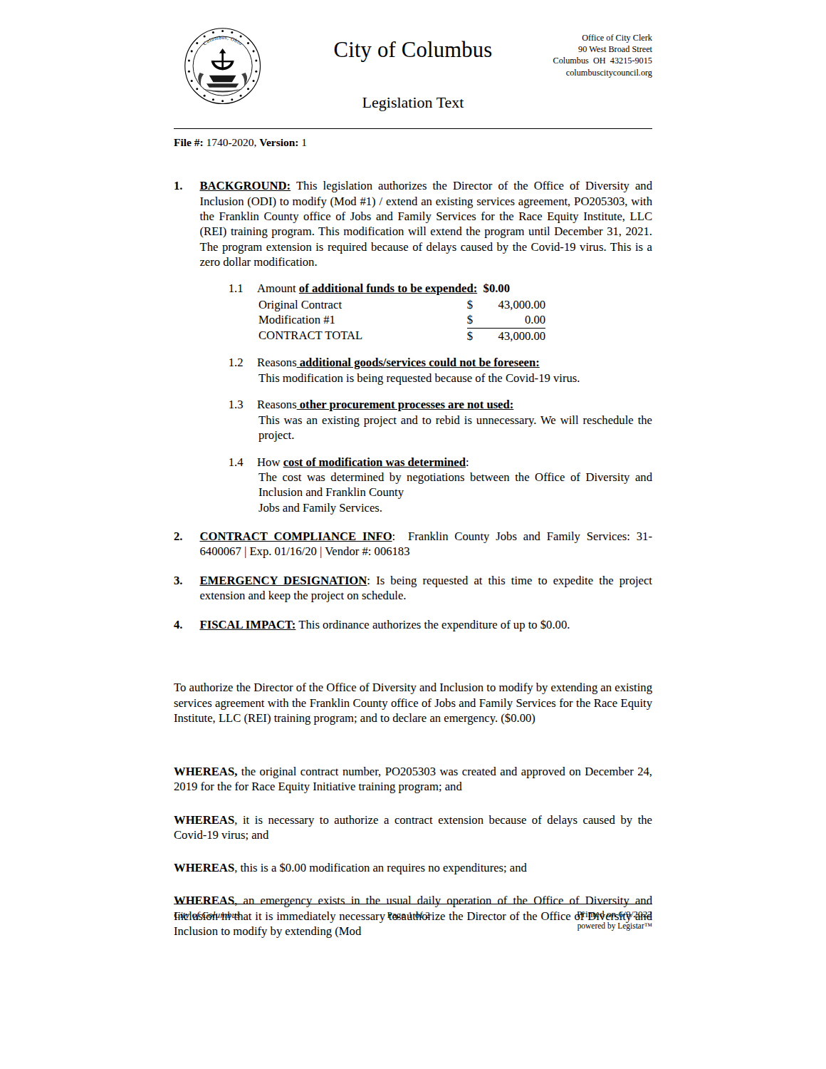Columbus, Ohio
Office of City Clerk
90 West Broad Street
Columbus OH 43215-9015
columbuscitycouncil.org
City of Columbus
Legislation Text
File #: 1740-2020, Version: 1
1. BACKGROUND: This legislation authorizes the Director of the Office of Diversity and Inclusion (ODI) to modify (Mod #1) / extend an existing services agreement, PO205303, with the Franklin County office of Jobs and Family Services for the Race Equity Institute, LLC (REI) training program. This modification will extend the program until December 31, 2021. The program extension is required because of delays caused by the Covid-19 virus. This is a zero dollar modification.
1.1 Amount of additional funds to be expended: $0.00
| Original Contract | $ | 43,000.00 |
| Modification #1 | $ | 0.00 |
| CONTRACT TOTAL | $ | 43,000.00 |
1.2 Reasons additional goods/services could not be foreseen: This modification is being requested because of the Covid-19 virus.
1.3 Reasons other procurement processes are not used: This was an existing project and to rebid is unnecessary. We will reschedule the project.
1.4 How cost of modification was determined: The cost was determined by negotiations between the Office of Diversity and Inclusion and Franklin County Jobs and Family Services.
2. CONTRACT COMPLIANCE INFO: Franklin County Jobs and Family Services: 31-6400067 | Exp. 01/16/20 | Vendor #: 006183
3. EMERGENCY DESIGNATION: Is being requested at this time to expedite the project extension and keep the project on schedule.
4. FISCAL IMPACT: This ordinance authorizes the expenditure of up to $0.00.
To authorize the Director of the Office of Diversity and Inclusion to modify by extending an existing services agreement with the Franklin County office of Jobs and Family Services for the Race Equity Institute, LLC (REI) training program; and to declare an emergency. ($0.00)
WHEREAS, the original contract number, PO205303 was created and approved on December 24, 2019 for the for Race Equity Initiative training program; and
WHEREAS, it is necessary to authorize a contract extension because of delays caused by the Covid-19 virus; and
WHEREAS, this is a $0.00 modification an requires no expenditures; and
WHEREAS, an emergency exists in the usual daily operation of the Office of Diversity and Inclusion in that it is immediately necessary to authorize the Director of the Office of Diversity and Inclusion to modify by extending (Mod
City of Columbus
Page 1 of 2
Printed on 6/9/2022
powered by Legistar™